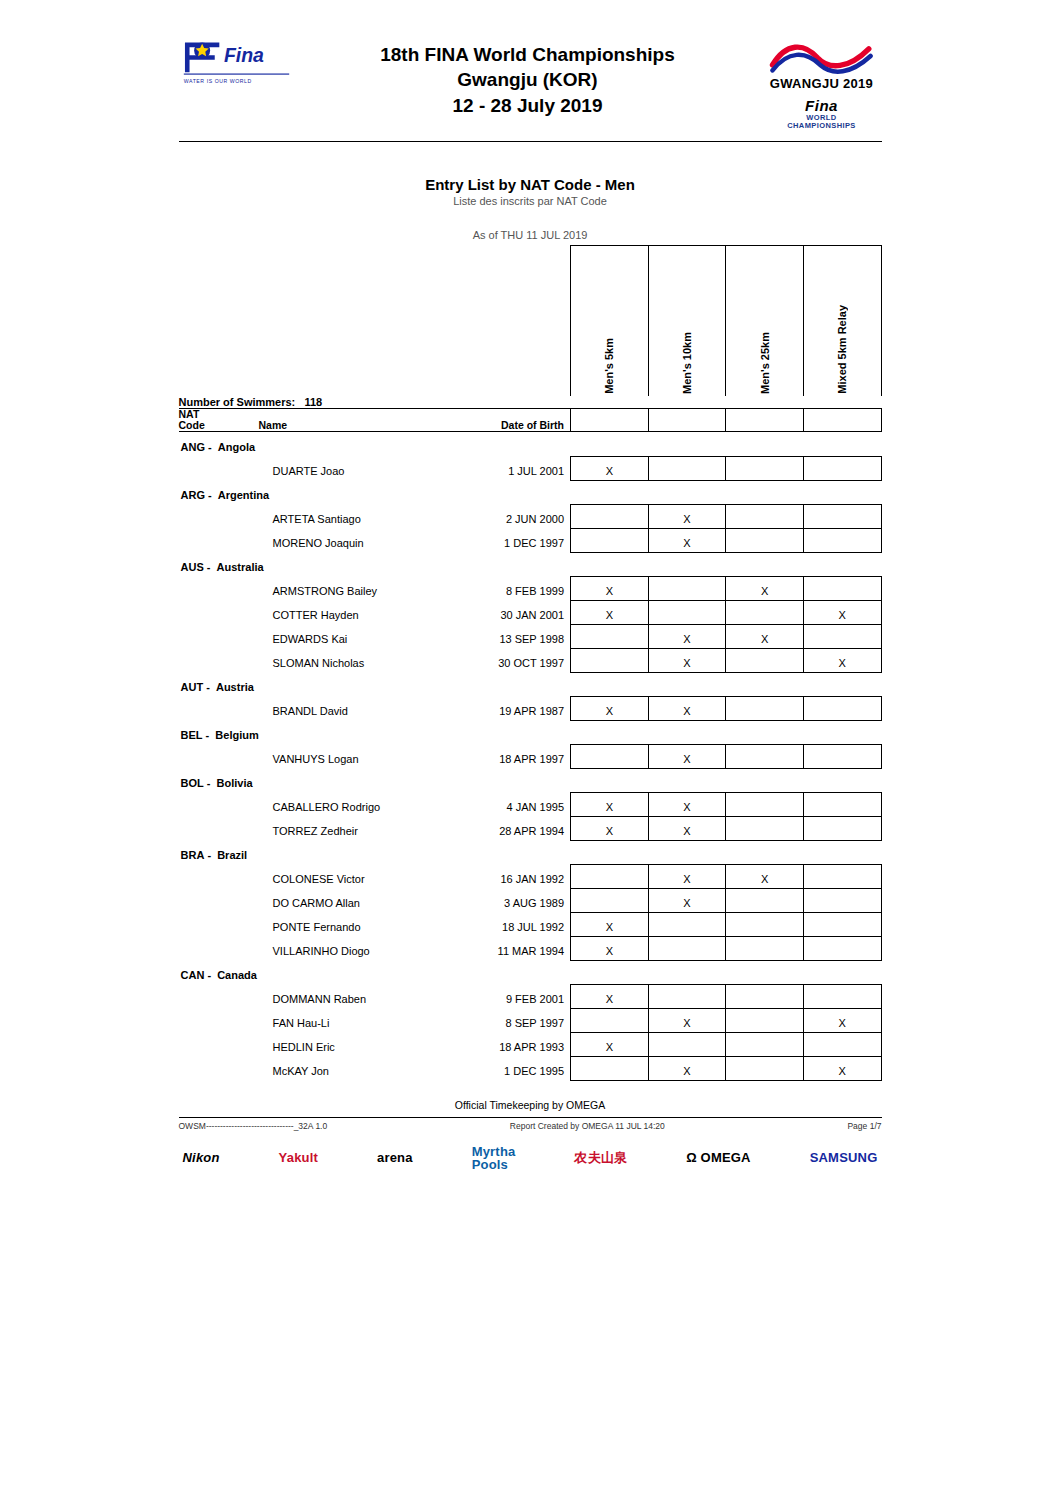Fina WATER IS OUR WORLD
18th FINA World Championships
Gwangju (KOR)
12 - 28 July 2019
GWANGJU 2019
Fina
WORLD
CHAMPIONSHIPS
Entry List by NAT Code - Men
Liste des inscrits par NAT Code
As of THU 11 JUL 2019
| | | | Men's 5km | Men's 10km | Men's 25km | Mixed 5km Relay |
| Number of Swimmers: 118 | | | | |
| NAT Code | Name | Date of Birth | | | | |
| ANG - Angola | | | | |
| | DUARTE Joao | 1 JUL 2001 | X | | | |
| ARG - Argentina | | | | |
| | ARTETA Santiago | 2 JUN 2000 | | X | | |
| | MORENO Joaquin | 1 DEC 1997 | | X | | |
| AUS - Australia | | | | |
| | ARMSTRONG Bailey | 8 FEB 1999 | X | | X | |
| | COTTER Hayden | 30 JAN 2001 | X | | | X |
| | EDWARDS Kai | 13 SEP 1998 | | X | X | |
| | SLOMAN Nicholas | 30 OCT 1997 | | X | | X |
| AUT - Austria | | | | |
| | BRANDL David | 19 APR 1987 | X | X | | |
| BEL - Belgium | | | | |
| | VANHUYS Logan | 18 APR 1997 | | X | | |
| BOL - Bolivia | | | | |
| | CABALLERO Rodrigo | 4 JAN 1995 | X | X | | |
| | TORREZ Zedheir | 28 APR 1994 | X | X | | |
| BRA - Brazil | | | | |
| | COLONESE Victor | 16 JAN 1992 | | X | X | |
| | DO CARMO Allan | 3 AUG 1989 | | X | | |
| | PONTE Fernando | 18 JUL 1992 | X | | | |
| | VILLARINHO Diogo | 11 MAR 1994 | X | | | |
| CAN - Canada | | | | |
| | DOMMANN Raben | 9 FEB 2001 | X | | | |
| | FAN Hau-Li | 8 SEP 1997 | | X | | X |
| | HEDLIN Eric | 18 APR 1993 | X | | | |
| | McKAY Jon | 1 DEC 1995 | | X | | X |
Official Timekeeping by OMEGA
OWSM-------------------------------_32A 1.0
Report Created by OMEGA 11 JUL 14:20
Page 1/7
Nikon
Yakult
arena
Myrtha
Pools
农夫山泉
Ω OMEGA
SAMSUNG